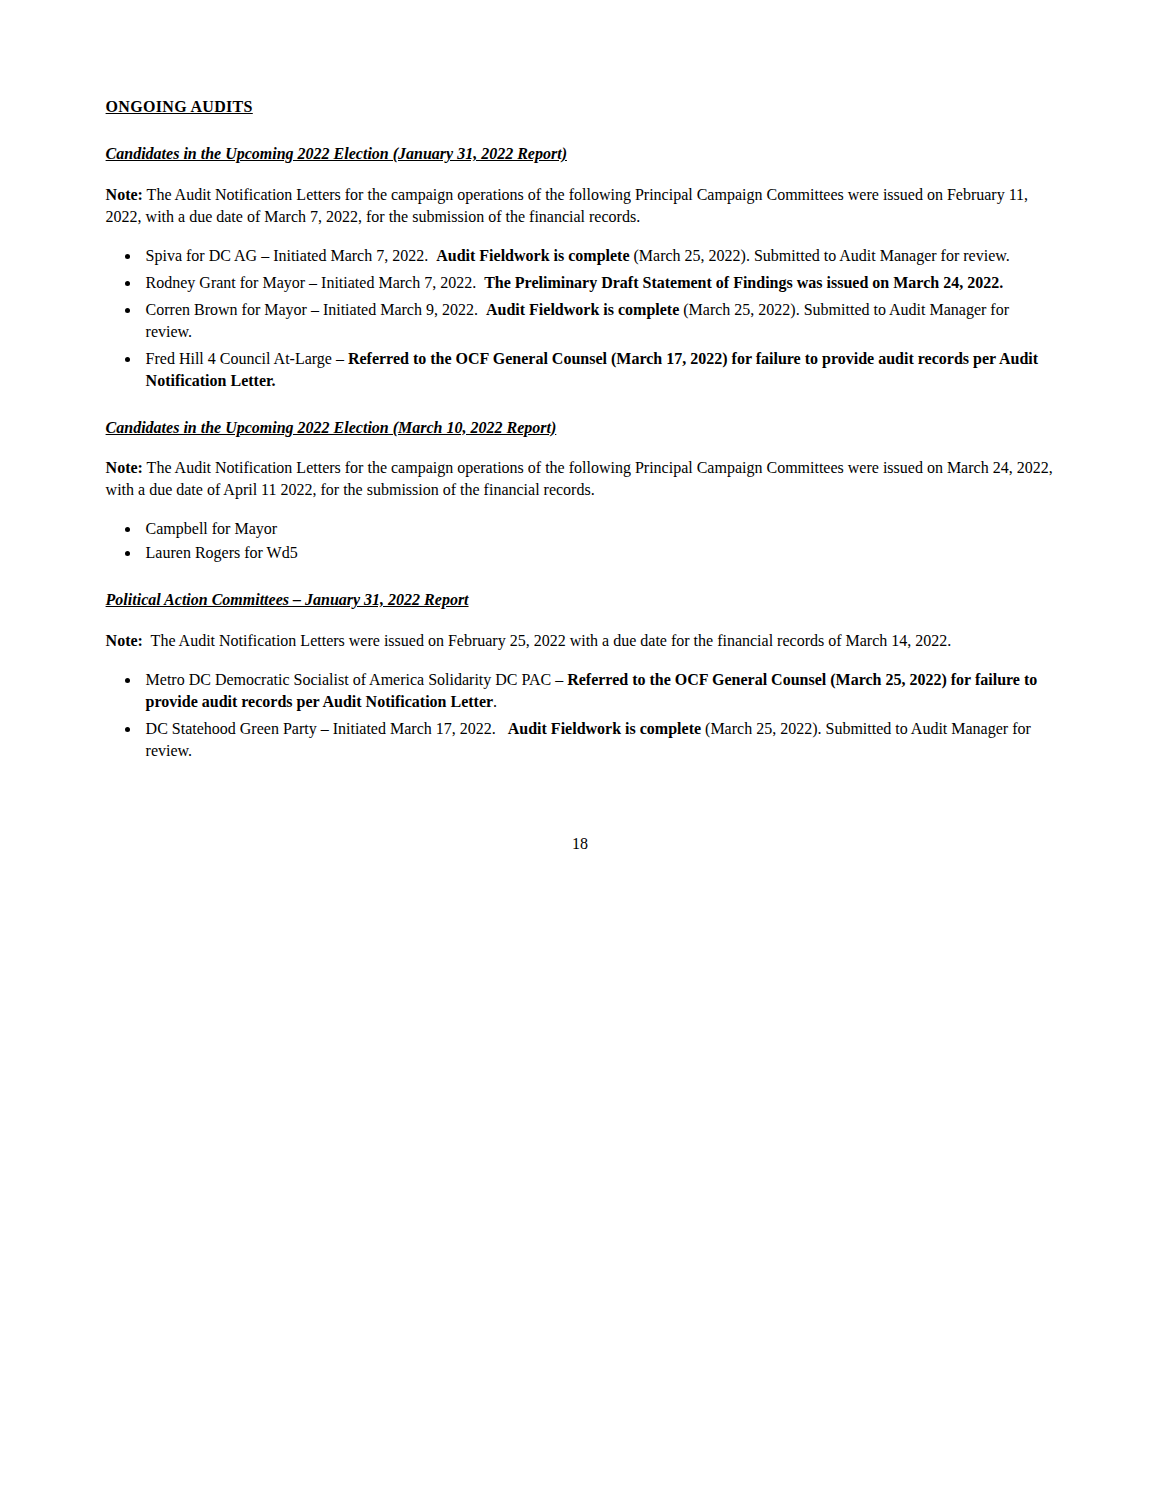ONGOING AUDITS
Candidates in the Upcoming 2022 Election (January 31, 2022 Report)
Note: The Audit Notification Letters for the campaign operations of the following Principal Campaign Committees were issued on February 11, 2022, with a due date of March 7, 2022, for the submission of the financial records.
Spiva for DC AG – Initiated March 7, 2022. Audit Fieldwork is complete (March 25, 2022). Submitted to Audit Manager for review.
Rodney Grant for Mayor – Initiated March 7, 2022. The Preliminary Draft Statement of Findings was issued on March 24, 2022.
Corren Brown for Mayor – Initiated March 9, 2022. Audit Fieldwork is complete (March 25, 2022). Submitted to Audit Manager for review.
Fred Hill 4 Council At-Large – Referred to the OCF General Counsel (March 17, 2022) for failure to provide audit records per Audit Notification Letter.
Candidates in the Upcoming 2022 Election (March 10, 2022 Report)
Note: The Audit Notification Letters for the campaign operations of the following Principal Campaign Committees were issued on March 24, 2022, with a due date of April 11 2022, for the submission of the financial records.
Campbell for Mayor
Lauren Rogers for Wd5
Political Action Committees – January 31, 2022 Report
Note: The Audit Notification Letters were issued on February 25, 2022 with a due date for the financial records of March 14, 2022.
Metro DC Democratic Socialist of America Solidarity DC PAC – Referred to the OCF General Counsel (March 25, 2022) for failure to provide audit records per Audit Notification Letter.
DC Statehood Green Party – Initiated March 17, 2022. Audit Fieldwork is complete (March 25, 2022). Submitted to Audit Manager for review.
18